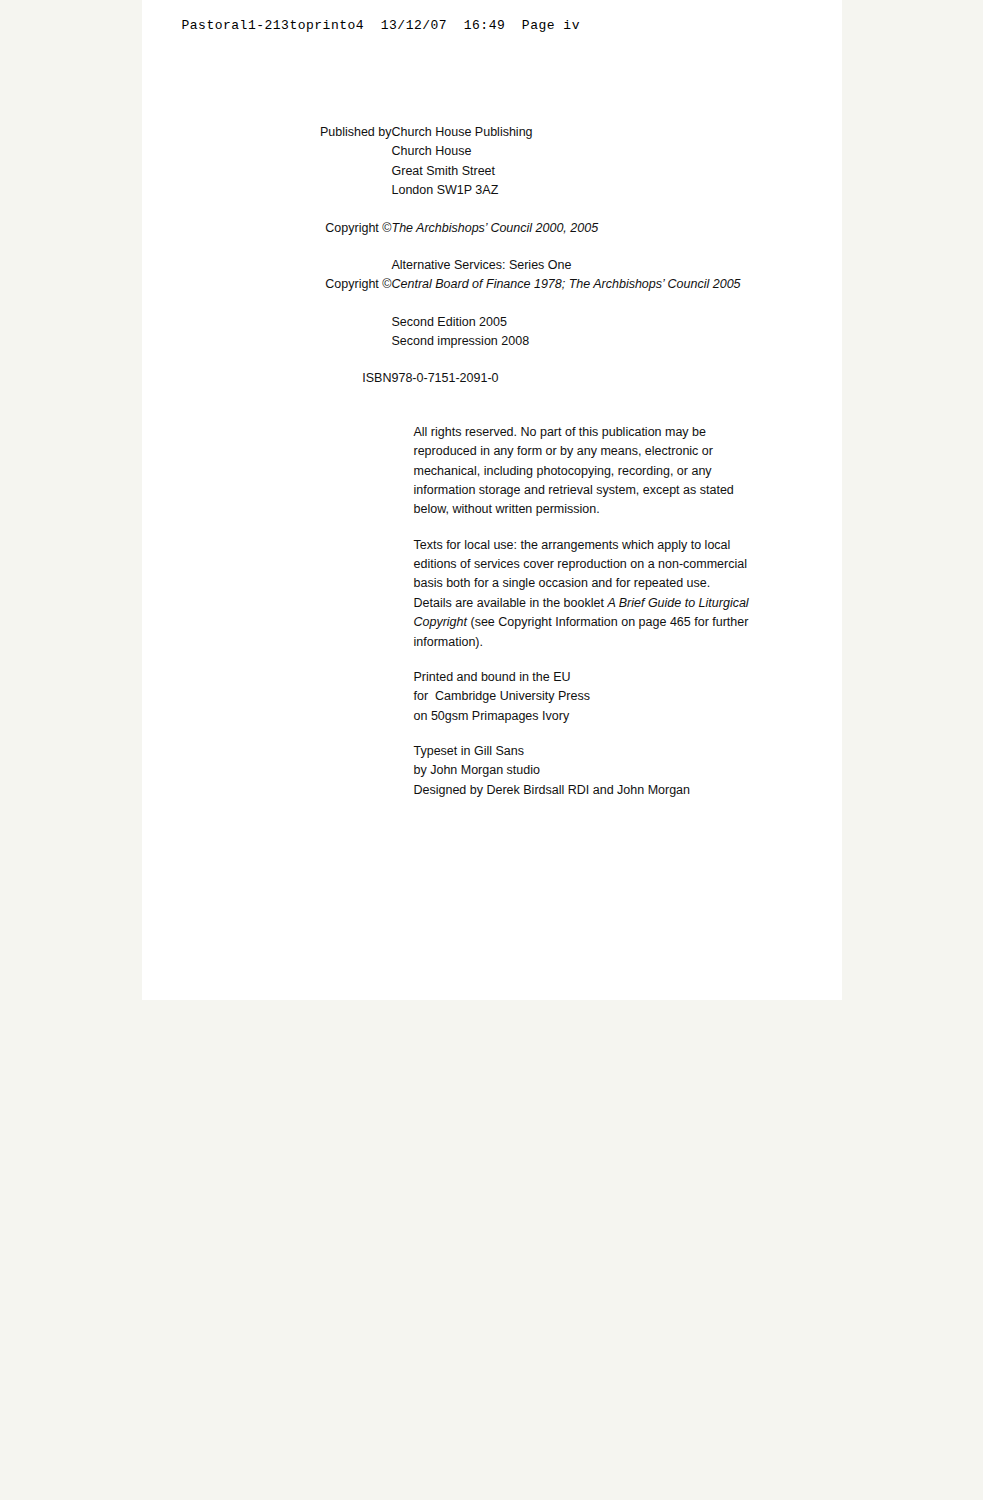Pastoral1-213toprinto4 13/12/07 16:49 Page iv
| Published by | Church House Publishing Church House Great Smith Street London SW1P 3AZ |
| Copyright © | The Archbishops’ Council 2000, 2005 |
| | Alternative Services: Series One |
| Copyright © | Central Board of Finance 1978; The Archbishops’ Council 2005 |
| | Second Edition 2005 Second impression 2008 |
| ISBN | 978-0-7151-2091-0 |
All rights reserved. No part of this publication may be reproduced in any form or by any means, electronic or mechanical, including photocopying, recording, or any information storage and retrieval system, except as stated below, without written permission.
Texts for local use: the arrangements which apply to local editions of services cover reproduction on a non-commercial basis both for a single occasion and for repeated use. Details are available in the booklet A Brief Guide to Liturgical Copyright (see Copyright Information on page 465 for further information).
Printed and bound in the EU
for Cambridge University Press
on 50gsm Primapages Ivory
Typeset in Gill Sans
by John Morgan studio
Designed by Derek Birdsall RDI and John Morgan